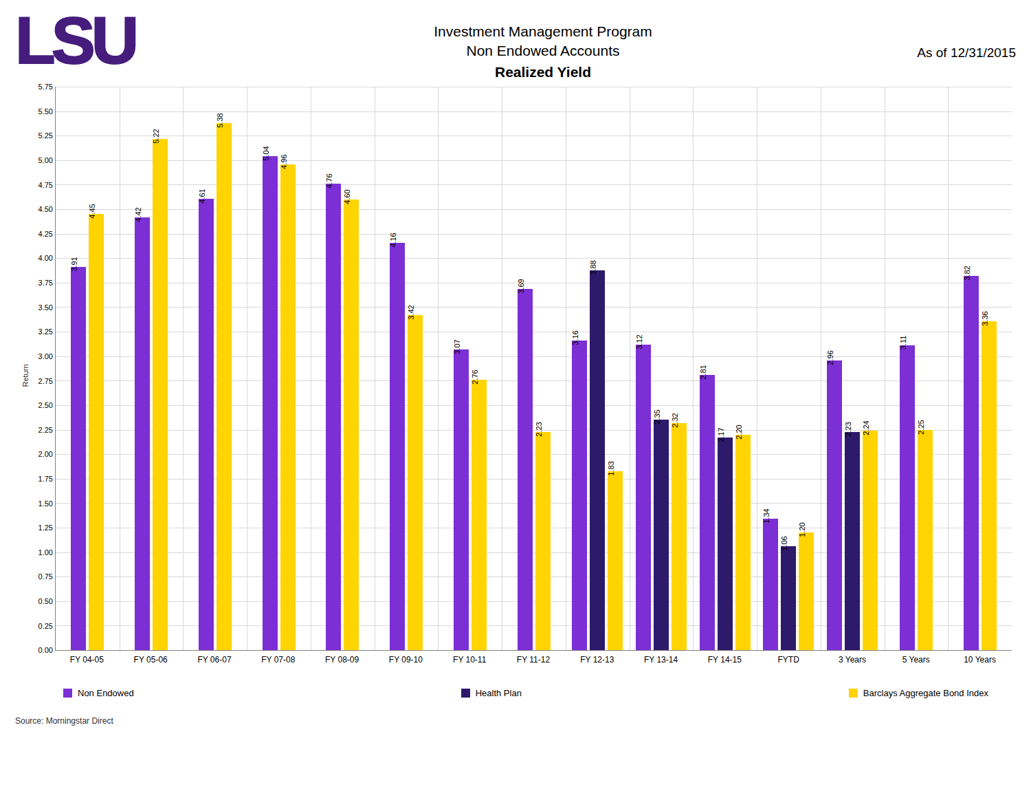LSU
Investment Management Program
Non Endowed Accounts
Realized Yield
As of 12/31/2015
Return
0.00 0.25 0.50 0.75 1.00 1.25 1.50 1.75 2.00 2.25 2.50 2.75 3.00 3.25 3.50 3.75 4.00 4.25 4.50 4.75 5.00 5.25 5.50 5.75
3.91
4.45
4.42
5.22
4.61
5.38
5.04
4.96
4.76
4.60
4.16
3.42
3.07
2.76
3.69
2.23
3.16
3.88
1.83
3.12
2.35
2.32
2.81
2.17
2.20
1.34
1.06
1.20
2.96
2.23
2.24
3.11
2.25
3.82
3.36
FY 04-05
FY 05-06
FY 06-07
FY 07-08
FY 08-09
FY 09-10
FY 10-11
FY 11-12
FY 12-13
FY 13-14
FY 14-15
FYTD
3 Years
5 Years
10 Years
Non Endowed
Health Plan
Barclays Aggregate Bond Index
Source: Morningstar Direct